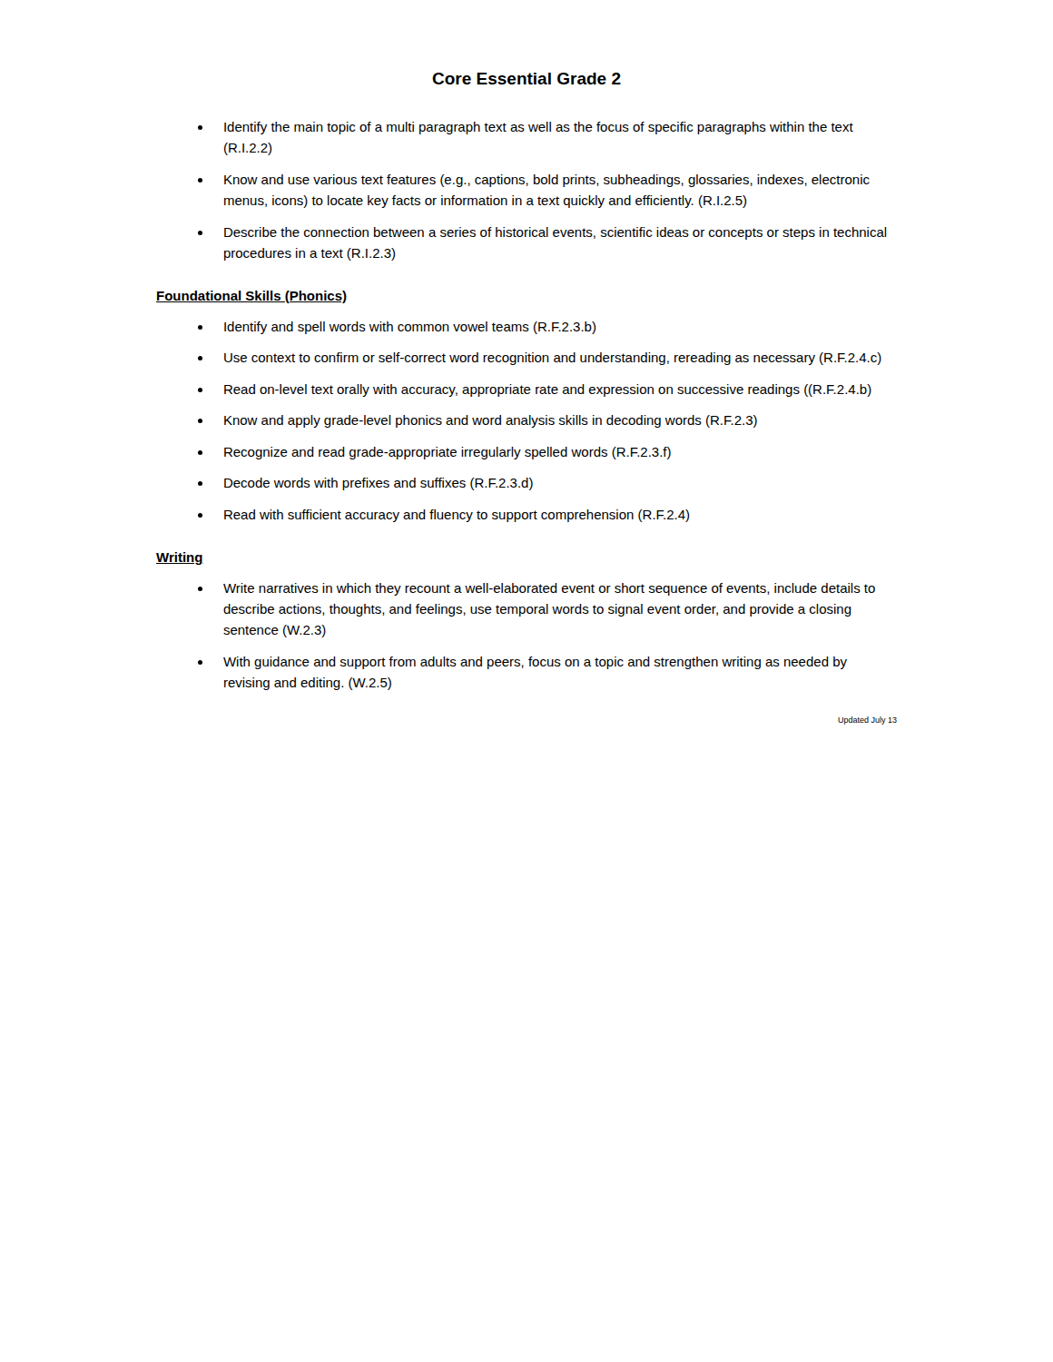Core Essential Grade 2
Identify the main topic of a multi paragraph text as well as the focus of specific paragraphs within the text (R.I.2.2)
Know and use various text features (e.g., captions, bold prints, subheadings, glossaries, indexes, electronic menus, icons) to locate key facts or information in a text quickly and efficiently. (R.I.2.5)
Describe the connection between a series of historical events, scientific ideas or concepts or steps in technical procedures in a text (R.I.2.3)
Foundational Skills (Phonics)
Identify and spell words with common vowel teams (R.F.2.3.b)
Use context to confirm or self-correct word recognition and understanding, rereading as necessary (R.F.2.4.c)
Read on-level text orally with accuracy, appropriate rate and expression on successive readings ((R.F.2.4.b)
Know and apply grade-level phonics and word analysis skills in decoding words (R.F.2.3)
Recognize and read grade-appropriate irregularly spelled words (R.F.2.3.f)
Decode words with prefixes and suffixes (R.F.2.3.d)
Read with sufficient accuracy and fluency to support comprehension (R.F.2.4)
Writing
Write narratives in which they recount a well-elaborated event or short sequence of events, include details to describe actions, thoughts, and feelings, use temporal words to signal event order, and provide a closing sentence (W.2.3)
With guidance and support from adults and peers, focus on a topic and strengthen writing as needed by revising and editing. (W.2.5)
Updated July 13